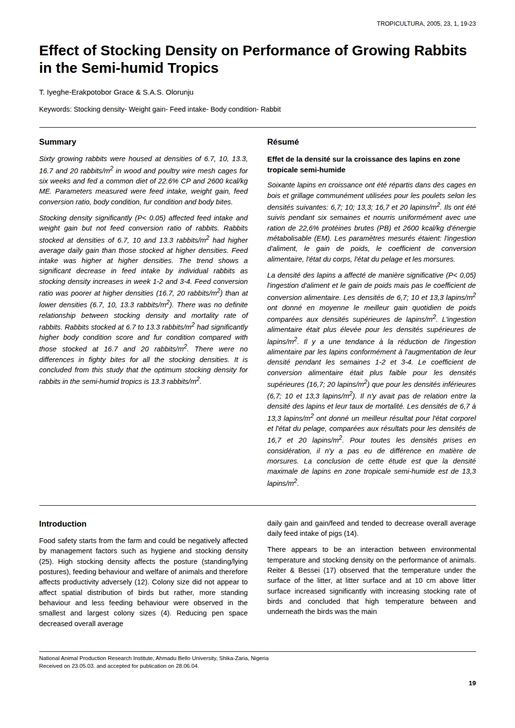TROPICULTURA, 2005, 23, 1, 19-23
Effect of Stocking Density on Performance of Growing Rabbits in the Semi-humid Tropics
T. Iyeghe-Erakpotobor Grace & S.A.S. Olorunju
Keywords: Stocking density- Weight gain- Feed intake- Body condition- Rabbit
Summary
Sixty growing rabbits were housed at densities of 6.7, 10, 13.3, 16.7 and 20 rabbits/m2 in wood and poultry wire mesh cages for six weeks and fed a common diet of 22.6% CP and 2600 kcal/kg ME. Parameters measured were feed intake, weight gain, feed conversion ratio, body condition, fur condition and body bites.
Stocking density significantly (P< 0.05) affected feed intake and weight gain but not feed conversion ratio of rabbits. Rabbits stocked at densities of 6.7, 10 and 13.3 rabbits/m2 had higher average daily gain than those stocked at higher densities. Feed intake was higher at higher densities. The trend shows a significant decrease in feed intake by individual rabbits as stocking density increases in week 1-2 and 3-4. Feed conversion ratio was poorer at higher densities (16.7, 20 rabbits/m2) than at lower densities (6.7, 10, 13.3 rabbits/m2). There was no definite relationship between stocking density and mortality rate of rabbits. Rabbits stocked at 6.7 to 13.3 rabbits/m2 had significantly higher body condition score and fur condition compared with those stocked at 16.7 and 20 rabbits/m2. There were no differences in fighty bites for all the stocking densities. It is concluded from this study that the optimum stocking density for rabbits in the semi-humid tropics is 13.3 rabbits/m2.
Résumé
Effet de la densité sur la croissance des lapins en zone tropicale semi-humide
Soixante lapins en croissance ont été répartis dans des cages en bois et grillage communément utilisées pour les poulets selon les densités suivantes: 6,7; 10; 13,3; 16,7 et 20 lapins/m2. Ils ont été suivis pendant six semaines et nourris uniformément avec une ration de 22,6% protéines brutes (PB) et 2600 kcal/kg d'énergie métabolisable (EM). Les paramètres mesurés étaient: l'ingestion d'aliment, le gain de poids, le coefficient de conversion alimentaire, l'état du corps, l'état du pelage et les morsures.
La densité des lapins a affecté de manière significative (P< 0,05) l'ingestion d'aliment et le gain de poids mais pas le coefficient de conversion alimentaire. Les densités de 6,7; 10 et 13,3 lapins/m2 ont donné en moyenne le meilleur gain quotidien de poids comparées aux densités supérieures de lapins/m2. L'ingestion alimentaire était plus élevée pour les densités supérieures de lapins/m2. Il y a une tendance à la réduction de l'ingestion alimentaire par les lapins conformément à l'augmentation de leur densité pendant les semaines 1-2 et 3-4. Le coefficient de conversion alimentaire était plus faible pour les densités supérieures (16,7; 20 lapins/m2) que pour les densités inférieures (6,7; 10 et 13,3 lapins/m2). Il n'y avait pas de relation entre la densité des lapins et leur taux de mortalité. Les densités de 6,7 à 13,3 lapins/m2 ont donné un meilleur résultat pour l'état corporel et l'état du pelage, comparées aux résultats pour les densités de 16,7 et 20 lapins/m2. Pour toutes les densités prises en considération, il n'y a pas eu de différence en matière de morsures. La conclusion de cette étude est que la densité maximale de lapins en zone tropicale semi-humide est de 13,3 lapins/m2.
Introduction
Food safety starts from the farm and could be negatively affected by management factors such as hygiene and stocking density (25). High stocking density affects the posture (standing/lying postures), feeding behaviour and welfare of animals and therefore affects productivity adversely (12). Colony size did not appear to affect spatial distribution of birds but rather, more standing behaviour and less feeding behaviour were observed in the smallest and largest colony sizes (4). Reducing pen space decreased overall average
daily gain and gain/feed and tended to decrease overall average daily feed intake of pigs (14).
There appears to be an interaction between environmental temperature and stocking density on the performance of animals. Reiter & Bessei (17) observed that the temperature under the surface of the litter, at litter surface and at 10 cm above litter surface increased significantly with increasing stocking rate of birds and concluded that high temperature between and underneath the birds was the main
National Animal Production Research Institute, Ahmadu Bello University, Shika-Zaria, Nigeria
Received on 23.05.03. and accepted for publication on 28.06.04.
19